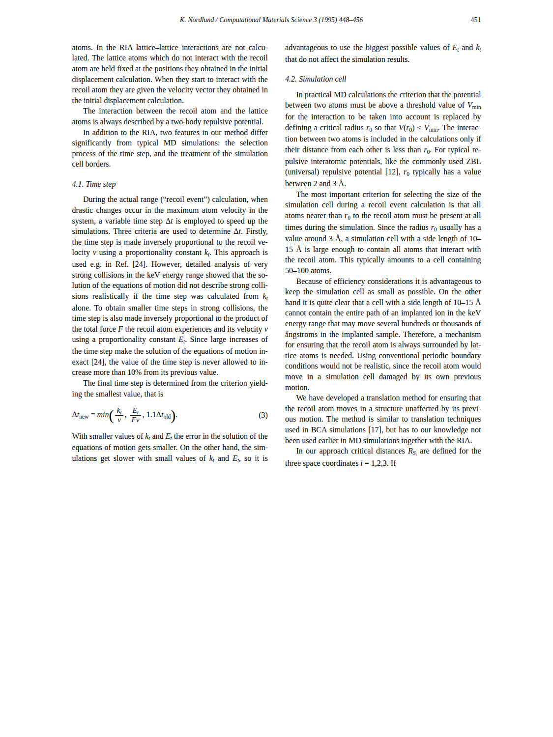K. Nordlund / Computational Materials Science 3 (1995) 448–456 451
atoms. In the RIA lattice–lattice interactions are not calculated. The lattice atoms which do not interact with the recoil atom are held fixed at the positions they obtained in the initial displacement calculation. When they start to interact with the recoil atom they are given the velocity vector they obtained in the initial displacement calculation.
The interaction between the recoil atom and the lattice atoms is always described by a two-body repulsive potential.
In addition to the RIA, two features in our method differ significantly from typical MD simulations: the selection process of the time step, and the treatment of the simulation cell borders.
4.1. Time step
During the actual range (“recoil event”) calculation, when drastic changes occur in the maximum atom velocity in the system, a variable time step Δt is employed to speed up the simulations. Three criteria are used to determine Δt. Firstly, the time step is made inversely proportional to the recoil velocity v using a proportionality constant kt. This approach is used e.g. in Ref. [24]. However, detailed analysis of very strong collisions in the keV energy range showed that the solution of the equations of motion did not describe strong collisions realistically if the time step was calculated from kt alone. To obtain smaller time steps in strong collisions, the time step is also made inversely proportional to the product of the total force F the recoil atom experiences and its velocity v using a proportionality constant Et. Since large increases of the time step make the solution of the equations of motion inexact [24], the value of the time step is never allowed to increase more than 10% from its previous value.
The final time step is determined from the criterion yielding the smallest value, that is
Δtnew = min(kt v, Et Fv, 1.1Δtold). (3)
With smaller values of kt and Et the error in the solution of the equations of motion gets smaller. On the other hand, the simulations get slower with small values of kt and Et, so it is advanta­geous to use the biggest possible values of Et and kt that do not affect the simulation results.
4.2. Simulation cell
In practical MD calculations the criterion that the potential between two atoms must be above a threshold value of Vmin for the interaction to be taken into account is replaced by defining a critical radius r0 so that V(r0) ≤ Vmin. The interaction between two atoms is included in the calculations only if their distance from each other is less than r0. For typical repulsive interatomic potentials, like the commonly used ZBL (universal) repulsive potential [12], r0 typically has a value between 2 and 3 Å.
The most important criterion for selecting the size of the simulation cell during a recoil event calculation is that all atoms nearer than r0 to the recoil atom must be present at all times during the simulation. Since the radius r0 usually has a value around 3 Å, a simulation cell with a side length of 10–15 Å is large enough to contain all atoms that interact with the recoil atom. This typically amounts to a cell containing 50–100 atoms.
Because of efficiency considerations it is advantageous to keep the simulation cell as small as possible. On the other hand it is quite clear that a cell with a side length of 10–15 Å cannot contain the entire path of an implanted ion in the keV energy range that may move several hundreds or thousands of ångstroms in the implanted sample. Therefore, a mechanism for ensuring that the recoil atom is always surrounded by lattice atoms is needed. Using conventional periodic boundary conditions would not be realistic, since the recoil atom would move in a simulation cell damaged by its own previous motion.
We have developed a translation method for ensuring that the recoil atom moves in a structure unaffected by its previous motion. The method is similar to translation techniques used in BCA simulations [17], but has to our knowledge not been used earlier in MD simulations together with the RIA.
In our approach critical distances RSi are defined for the three space coordinates i = 1,2,3. If